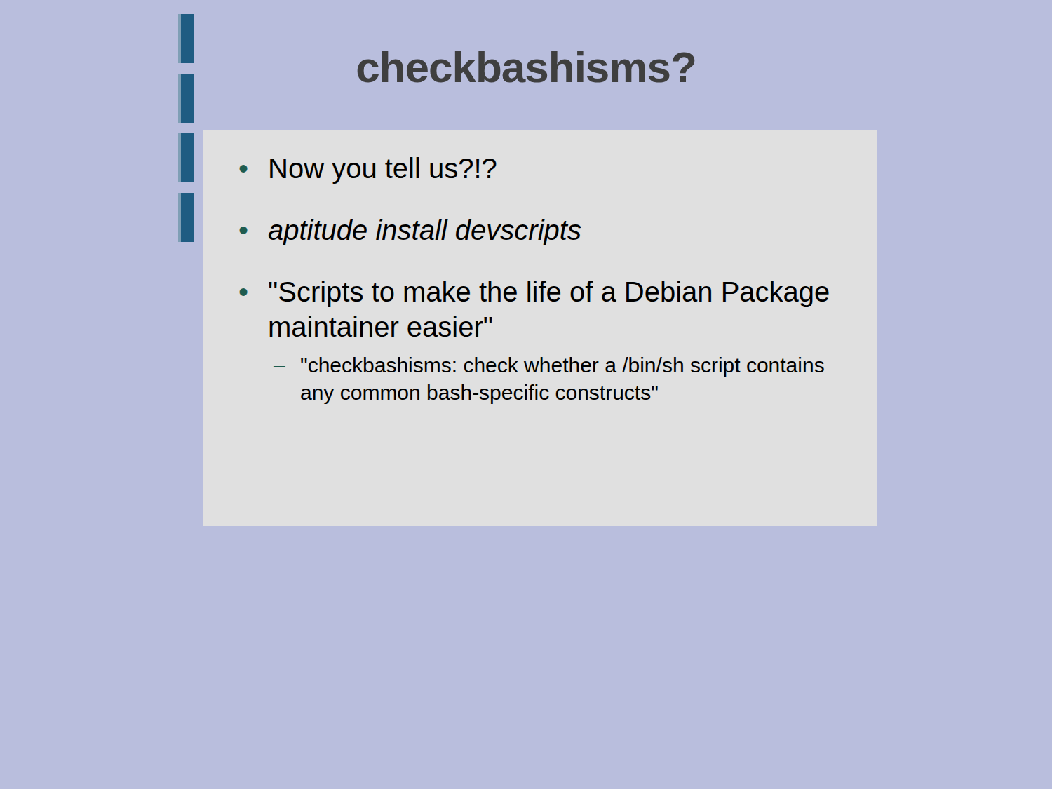checkbashisms?
Now you tell us?!?
aptitude install devscripts
"Scripts to make the life of a Debian Package maintainer easier"
"checkbashisms: check whether a /bin/sh script contains any common bash-specific constructs"